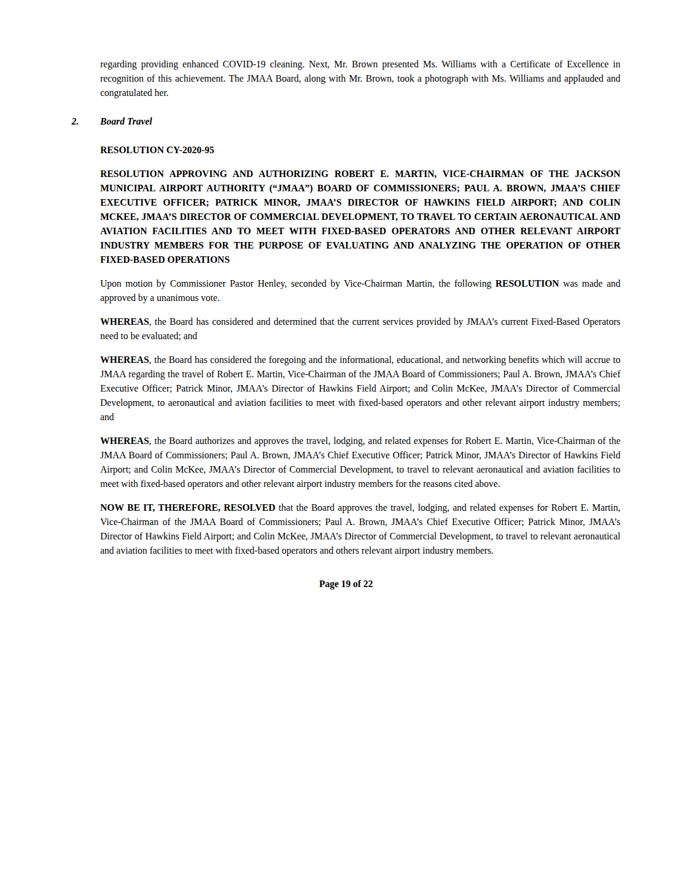regarding providing enhanced COVID-19 cleaning. Next, Mr. Brown presented Ms. Williams with a Certificate of Excellence in recognition of this achievement. The JMAA Board, along with Mr. Brown, took a photograph with Ms. Williams and applauded and congratulated her.
2.
Board Travel
RESOLUTION CY-2020-95
RESOLUTION APPROVING AND AUTHORIZING ROBERT E. MARTIN, VICE-CHAIRMAN OF THE JACKSON MUNICIPAL AIRPORT AUTHORITY (“JMAA”) BOARD OF COMMISSIONERS; PAUL A. BROWN, JMAA’S CHIEF EXECUTIVE OFFICER; PATRICK MINOR, JMAA’S DIRECTOR OF HAWKINS FIELD AIRPORT; AND COLIN MCKEE, JMAA’S DIRECTOR OF COMMERCIAL DEVELOPMENT, TO TRAVEL TO CERTAIN AERONAUTICAL AND AVIATION FACILITIES AND TO MEET WITH FIXED-BASED OPERATORS AND OTHER RELEVANT AIRPORT INDUSTRY MEMBERS FOR THE PURPOSE OF EVALUATING AND ANALYZING THE OPERATION OF OTHER FIXED-BASED OPERATIONS
Upon motion by Commissioner Pastor Henley, seconded by Vice-Chairman Martin, the following RESOLUTION was made and approved by a unanimous vote.
WHEREAS, the Board has considered and determined that the current services provided by JMAA’s current Fixed-Based Operators need to be evaluated; and
WHEREAS, the Board has considered the foregoing and the informational, educational, and networking benefits which will accrue to JMAA regarding the travel of Robert E. Martin, Vice-Chairman of the JMAA Board of Commissioners; Paul A. Brown, JMAA’s Chief Executive Officer; Patrick Minor, JMAA’s Director of Hawkins Field Airport; and Colin McKee, JMAA’s Director of Commercial Development, to aeronautical and aviation facilities to meet with fixed-based operators and other relevant airport industry members; and
WHEREAS, the Board authorizes and approves the travel, lodging, and related expenses for Robert E. Martin, Vice-Chairman of the JMAA Board of Commissioners; Paul A. Brown, JMAA’s Chief Executive Officer; Patrick Minor, JMAA’s Director of Hawkins Field Airport; and Colin McKee, JMAA’s Director of Commercial Development, to travel to relevant aeronautical and aviation facilities to meet with fixed-based operators and other relevant airport industry members for the reasons cited above.
NOW BE IT, THEREFORE, RESOLVED that the Board approves the travel, lodging, and related expenses for Robert E. Martin, Vice-Chairman of the JMAA Board of Commissioners; Paul A. Brown, JMAA’s Chief Executive Officer; Patrick Minor, JMAA’s Director of Hawkins Field Airport; and Colin McKee, JMAA’s Director of Commercial Development, to travel to relevant aeronautical and aviation facilities to meet with fixed-based operators and others relevant airport industry members.
Page 19 of 22